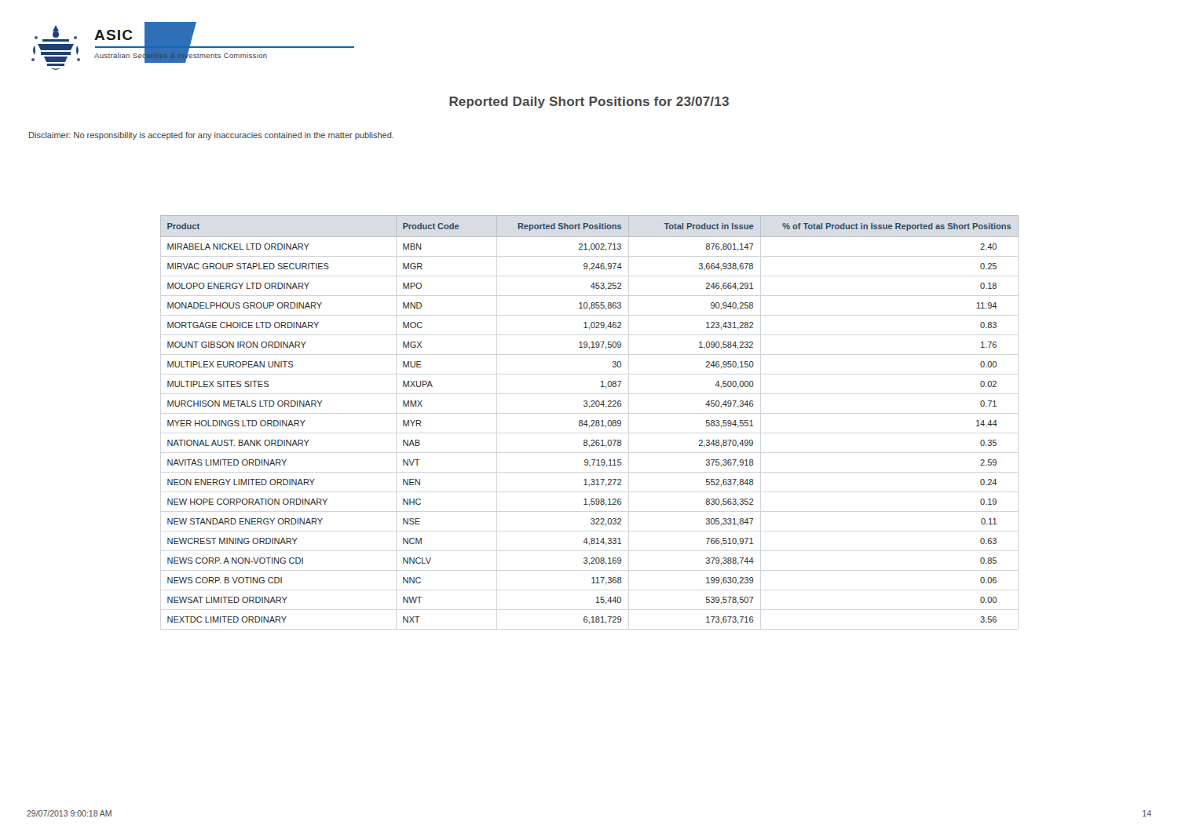ASIC
Australian Securities & Investments Commission
Reported Daily Short Positions for 23/07/13
Disclaimer: No responsibility is accepted for any inaccuracies contained in the matter published.
| Product | Product Code | Reported Short Positions | Total Product in Issue | % of Total Product in Issue Reported as Short Positions |
| --- | --- | --- | --- | --- |
| MIRABELA NICKEL LTD ORDINARY | MBN | 21,002,713 | 876,801,147 | 2.40 |
| MIRVAC GROUP STAPLED SECURITIES | MGR | 9,246,974 | 3,664,938,678 | 0.25 |
| MOLOPO ENERGY LTD ORDINARY | MPO | 453,252 | 246,664,291 | 0.18 |
| MONADELPHOUS GROUP ORDINARY | MND | 10,855,863 | 90,940,258 | 11.94 |
| MORTGAGE CHOICE LTD ORDINARY | MOC | 1,029,462 | 123,431,282 | 0.83 |
| MOUNT GIBSON IRON ORDINARY | MGX | 19,197,509 | 1,090,584,232 | 1.76 |
| MULTIPLEX EUROPEAN UNITS | MUE | 30 | 246,950,150 | 0.00 |
| MULTIPLEX SITES SITES | MXUPA | 1,087 | 4,500,000 | 0.02 |
| MURCHISON METALS LTD ORDINARY | MMX | 3,204,226 | 450,497,346 | 0.71 |
| MYER HOLDINGS LTD ORDINARY | MYR | 84,281,089 | 583,594,551 | 14.44 |
| NATIONAL AUST. BANK ORDINARY | NAB | 8,261,078 | 2,348,870,499 | 0.35 |
| NAVITAS LIMITED ORDINARY | NVT | 9,719,115 | 375,367,918 | 2.59 |
| NEON ENERGY LIMITED ORDINARY | NEN | 1,317,272 | 552,637,848 | 0.24 |
| NEW HOPE CORPORATION ORDINARY | NHC | 1,598,126 | 830,563,352 | 0.19 |
| NEW STANDARD ENERGY ORDINARY | NSE | 322,032 | 305,331,847 | 0.11 |
| NEWCREST MINING ORDINARY | NCM | 4,814,331 | 766,510,971 | 0.63 |
| NEWS CORP. A NON-VOTING CDI | NNCLV | 3,208,169 | 379,388,744 | 0.85 |
| NEWS CORP. B VOTING CDI | NNC | 117,368 | 199,630,239 | 0.06 |
| NEWSAT LIMITED ORDINARY | NWT | 15,440 | 539,578,507 | 0.00 |
| NEXTDC LIMITED ORDINARY | NXT | 6,181,729 | 173,673,716 | 3.56 |
29/07/2013 9:00:18 AM
14